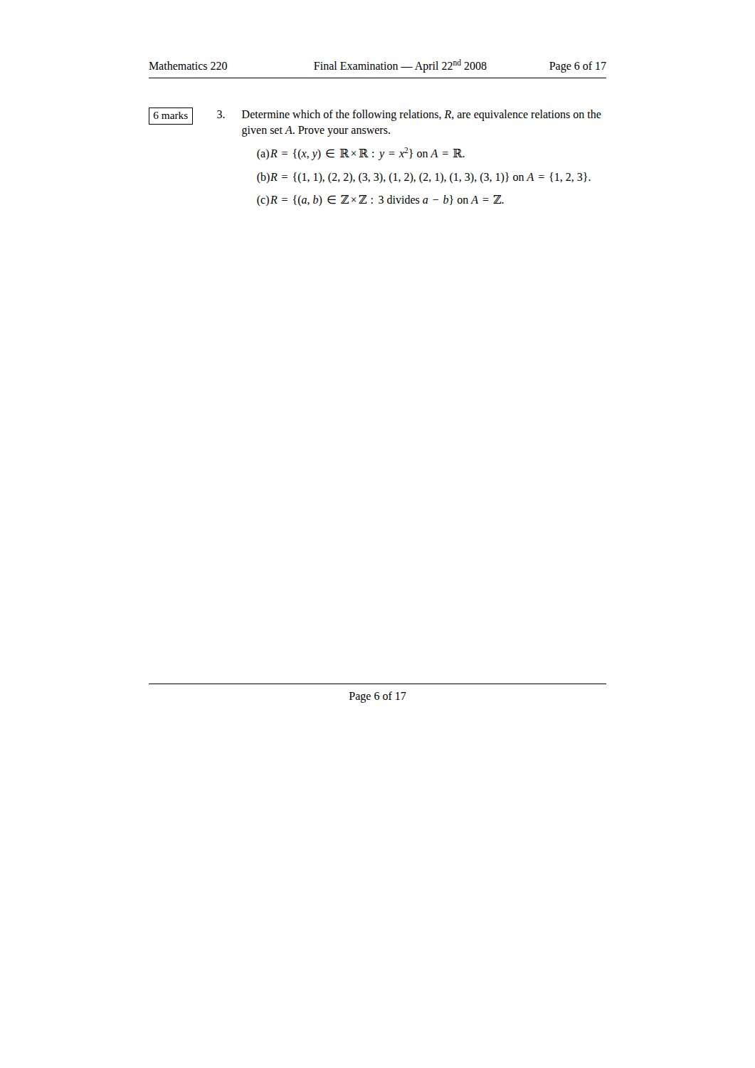Mathematics 220
Final Examination — April 22nd 2008
Page 6 of 17
6 marks
3.
Determine which of the following relations, R, are equivalence relations on the given set A. Prove your answers.
(a) R = {(x, y) ∈ ℝ×ℝ : y = x2} on A = ℝ.
(b) R = {(1, 1), (2, 2), (3, 3), (1, 2), (2, 1), (1, 3), (3, 1)} on A = {1, 2, 3}.
(c) R = {(a, b) ∈ ℤ×ℤ : 3 divides a − b} on A = ℤ.
Page 6 of 17